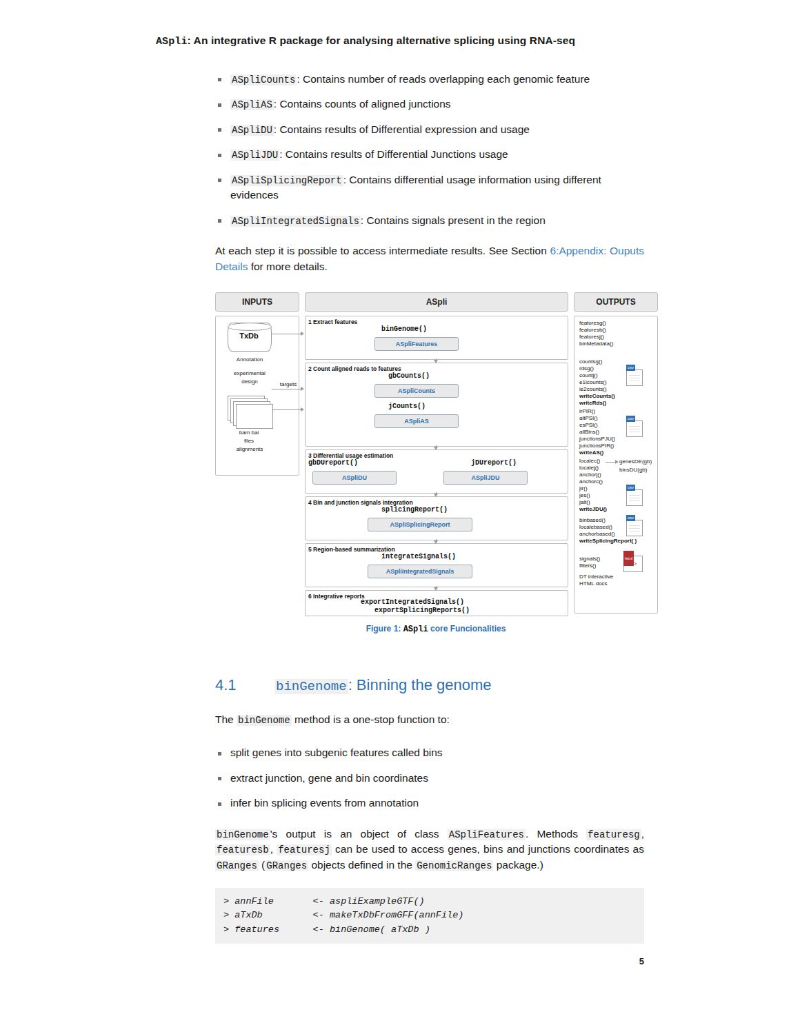ASpli: An integrative R package for analysing alternative splicing using RNA-seq
ASpliCounts: Contains number of reads overlapping each genomic feature
ASpliAS: Contains counts of aligned junctions
ASpliDU: Contains results of Differential expression and usage
ASpliJDU: Contains results of Differential Junctions usage
ASpliSplicingReport: Contains differential usage information using different evidences
ASpliIntegratedSignals: Contains signals present in the region
At each step it is possible to access intermediate results. See Section 6:Appendix: Ouputs Details for more details.
INPUTS
ASpli
OUTPUTS
TxDb
Annotation
experimental
design
bam bai
files
alignments
1 Extract features
binGenome()
ASpliFeatures
2 Count aligned reads to features
gbCounts()
ASpliCounts
jCounts()
ASpliAS
3 Differential usage estimation
gbDUreport()
jDUreport()
ASpliDU
ASpliJDU
4 Bin and junction signals integration
splicingReport()
ASpliSplicingReport
5 Region-based summarization
integrateSignals()
ASpliIntegratedSignals
6 Integrative reports
exportIntegratedSignals()
exportSplicingReports()
targets
featuresg()
featuresb()
featuresj()
binMetadata()
countsg()
rdsg()
countj()
e1icounts()
ie2counts()
writeCounts()
writeRds()
irPIR()
altPSI()
esPSI()
allBins()
junctionsPJU()
junctionsPIR()
writeAS()
localec()
localej()
anchorj()
anchorc()
jir()
jes()
jalt()
writeJDU()
genesDE(gb)
binsDU(gb)
binbased()
localebased()
anchorbased()
writeSplicingReport( )
signals()
filters()
</>
DT interactive
HTML docs
Figure 1: ASpli core Funcionalities
4.1 binGenome: Binning the genome
The binGenome method is a one-stop function to:
split genes into subgenic features called bins
extract junction, gene and bin coordinates
infer bin splicing events from annotation
binGenome's output is an object of class ASpliFeatures. Methods featuresg, featuresb, featuresj can be used to access genes, bins and junctions coordinates as GRanges (GRanges objects defined in the GenomicRanges package.)
> annFile <- aspliExampleGTF() > aTxDb <- makeTxDbFromGFF(annFile) > features <- binGenome( aTxDb )
5